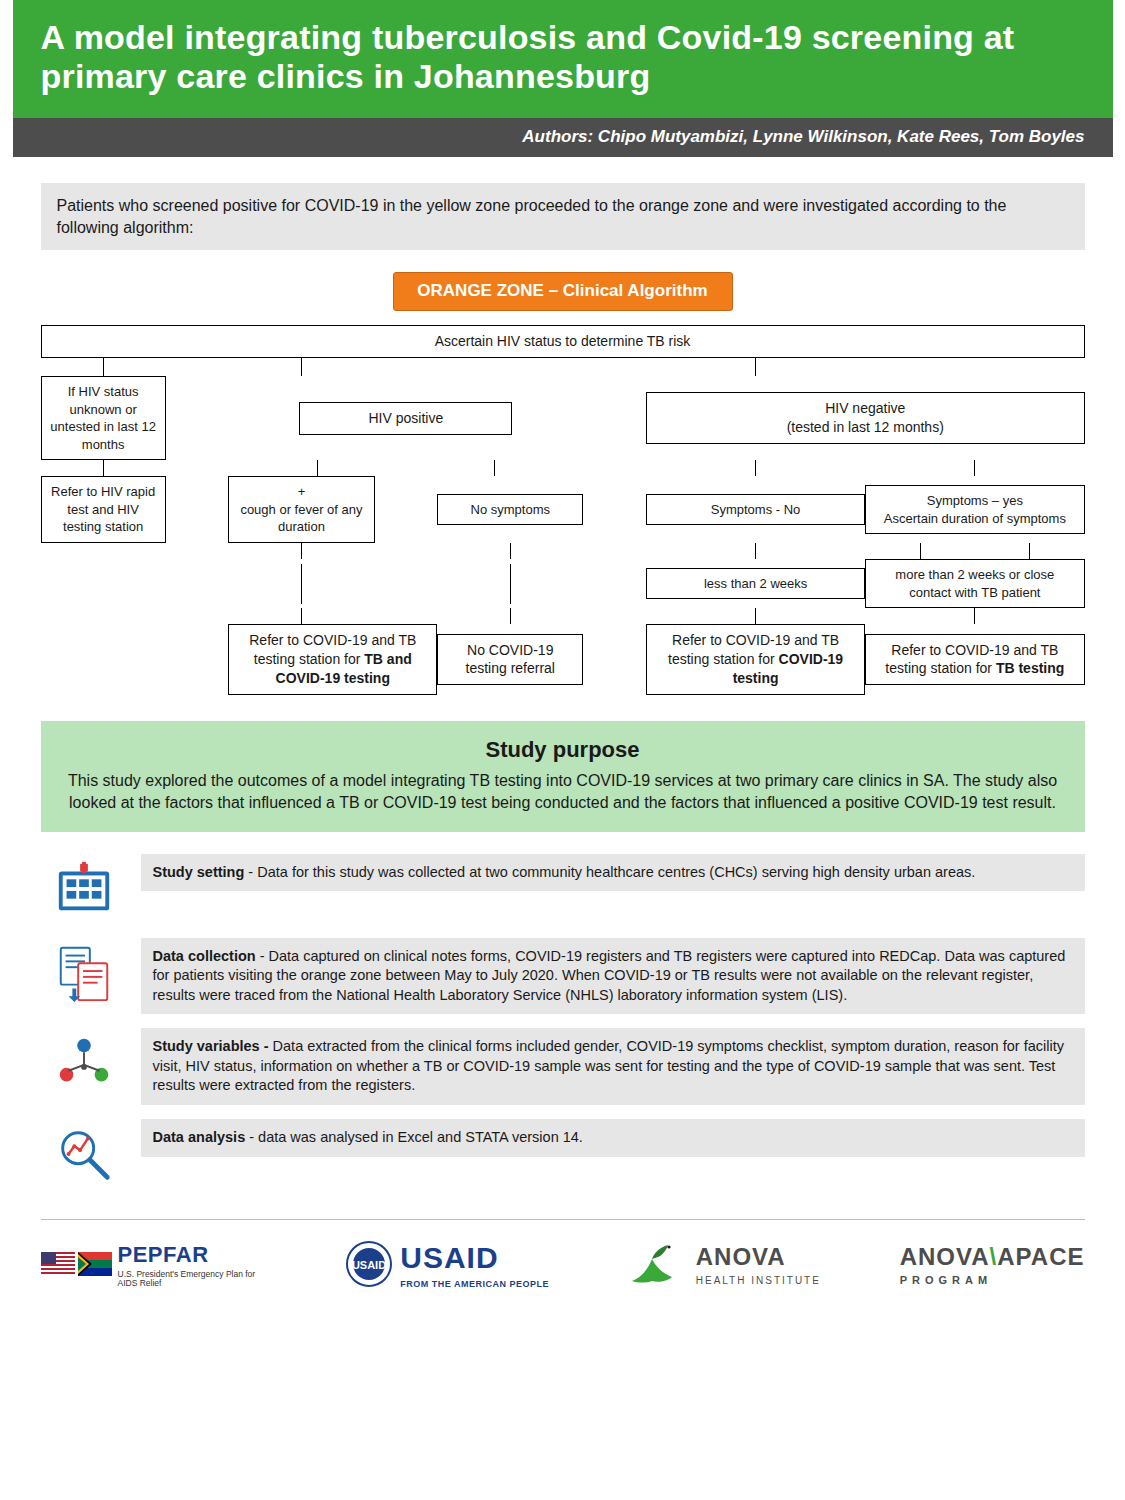A model integrating tuberculosis and Covid-19 screening at primary care clinics in Johannesburg
Authors: Chipo Mutyambizi, Lynne Wilkinson, Kate Rees, Tom Boyles
Patients who screened positive for COVID-19 in the yellow zone proceeded to the orange zone and were investigated according to the following algorithm:
ORANGE ZONE – Clinical Algorithm
| Ascertain HIV status to determine TB risk |
| If HIV status unknown or untested in last 12 months | | HIV positive | | HIV negative (tested in last 12 months) |
| Refer to HIV rapid test and HIV testing station | | + cough or fever of any duration | | No symptoms | | Symptoms - No | Symptoms – yes Ascertain duration of symptoms |
| | | | | | | less than 2 weeks | more than 2 weeks or close contact with TB patient |
| | Refer to COVID-19 and TB testing station for TB and COVID-19 testing | No COVID-19 testing referral | | Refer to COVID-19 and TB testing station for COVID-19 testing | Refer to COVID-19 and TB testing station for TB testing |
Study purpose
This study explored the outcomes of a model integrating TB testing into COVID-19 services at two primary care clinics in SA. The study also looked at the factors that influenced a TB or COVID-19 test being conducted and the factors that influenced a positive COVID-19 test result.
Study setting - Data for this study was collected at two community healthcare centres (CHCs) serving high density urban areas.
Data collection - Data captured on clinical notes forms, COVID-19 registers and TB registers were captured into REDCap. Data was captured for patients visiting the orange zone between May to July 2020. When COVID-19 or TB results were not available on the relevant register, results were traced from the National Health Laboratory Service (NHLS) laboratory information system (LIS).
Study variables - Data extracted from the clinical forms included gender, COVID-19 symptoms checklist, symptom duration, reason for facility visit, HIV status, information on whether a TB or COVID-19 sample was sent for testing and the type of COVID-19 sample that was sent. Test results were extracted from the registers.
Data analysis - data was analysed in Excel and STATA version 14.
PEPFAR
U.S. President's Emergency Plan for AIDS Relief
USAID
USAID
FROM THE AMERICAN PEOPLE
ANOVA
HEALTH INSTITUTE
ANOVA\APACE
PROGRAM